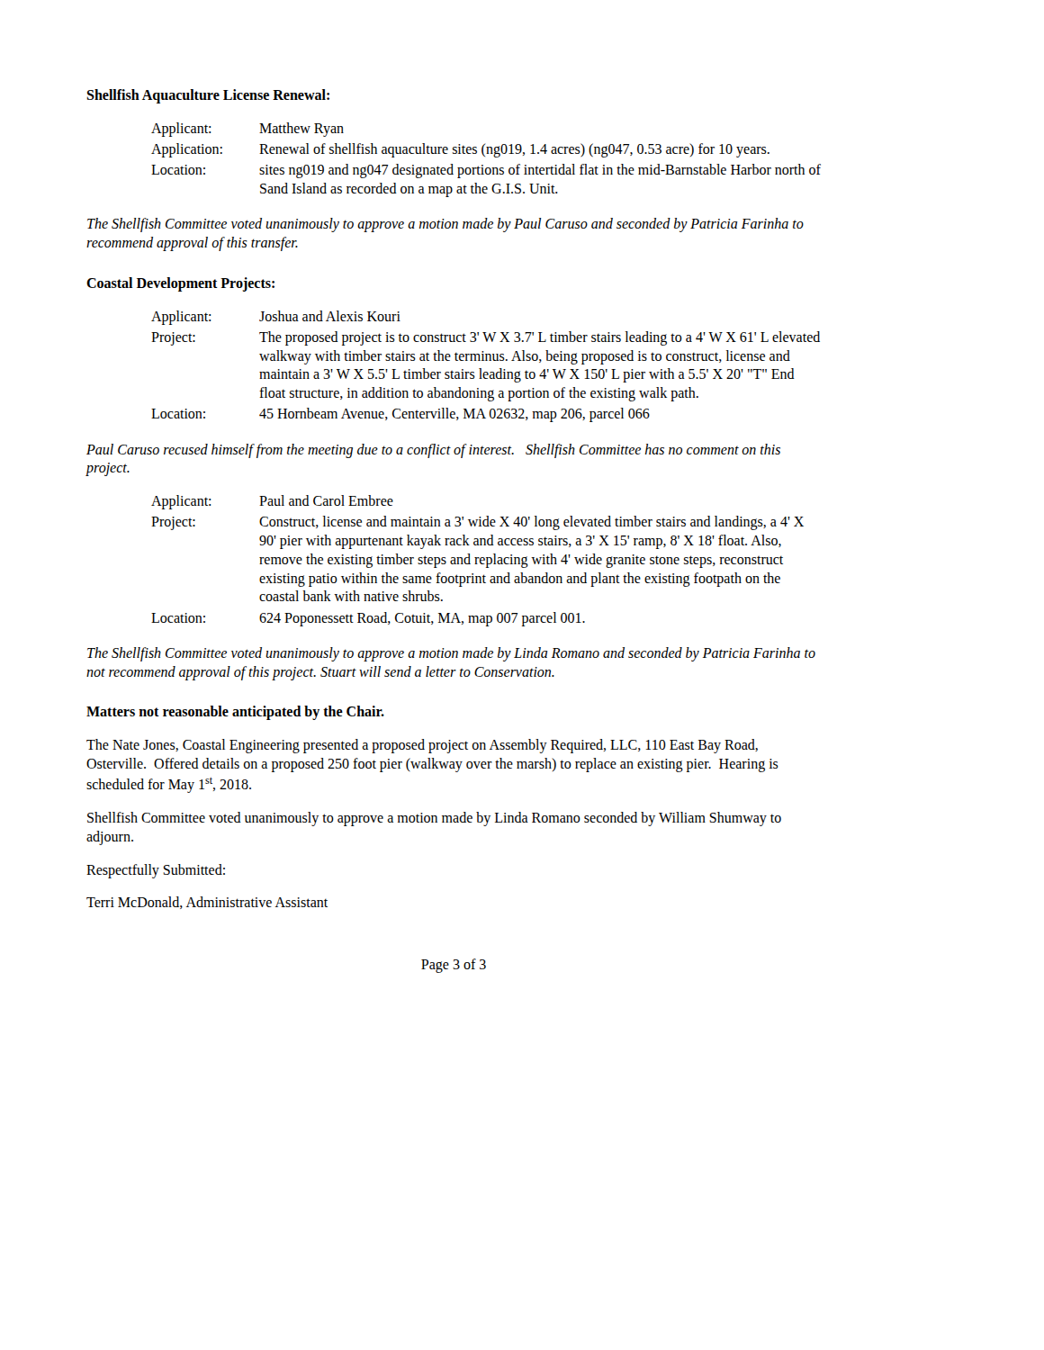Shellfish Aquaculture License Renewal:
| Applicant: | Matthew Ryan |
| Application: | Renewal of shellfish aquaculture sites (ng019, 1.4 acres) (ng047, 0.53 acre) for 10 years. |
| Location: | sites ng019 and ng047 designated portions of intertidal flat in the mid-Barnstable Harbor north of Sand Island as recorded on a map at the G.I.S. Unit. |
The Shellfish Committee voted unanimously to approve a motion made by Paul Caruso and seconded by Patricia Farinha to recommend approval of this transfer.
Coastal Development Projects:
| Applicant: | Joshua and Alexis Kouri |
| Project: | The proposed project is to construct 3' W X 3.7' L timber stairs leading to a 4' W X 61' L elevated walkway with timber stairs at the terminus. Also, being proposed is to construct, license and maintain a 3' W X 5.5' L timber stairs leading to 4' W X 150' L pier with a 5.5' X 20' "T" End float structure, in addition to abandoning a portion of the existing walk path. |
| Location: | 45 Hornbeam Avenue, Centerville, MA 02632, map 206, parcel 066 |
Paul Caruso recused himself from the meeting due to a conflict of interest. Shellfish Committee has no comment on this project.
| Applicant: | Paul and Carol Embree |
| Project: | Construct, license and maintain a 3' wide X 40' long elevated timber stairs and landings, a 4' X 90' pier with appurtenant kayak rack and access stairs, a 3' X 15' ramp, 8' X 18' float. Also, remove the existing timber steps and replacing with 4' wide granite stone steps, reconstruct existing patio within the same footprint and abandon and plant the existing footpath on the coastal bank with native shrubs. |
| Location: | 624 Poponessett Road, Cotuit, MA, map 007 parcel 001. |
The Shellfish Committee voted unanimously to approve a motion made by Linda Romano and seconded by Patricia Farinha to not recommend approval of this project. Stuart will send a letter to Conservation.
Matters not reasonable anticipated by the Chair.
The Nate Jones, Coastal Engineering presented a proposed project on Assembly Required, LLC, 110 East Bay Road, Osterville. Offered details on a proposed 250 foot pier (walkway over the marsh) to replace an existing pier. Hearing is scheduled for May 1st, 2018.
Shellfish Committee voted unanimously to approve a motion made by Linda Romano seconded by William Shumway to adjourn.
Respectfully Submitted:
Terri McDonald, Administrative Assistant
Page 3 of 3